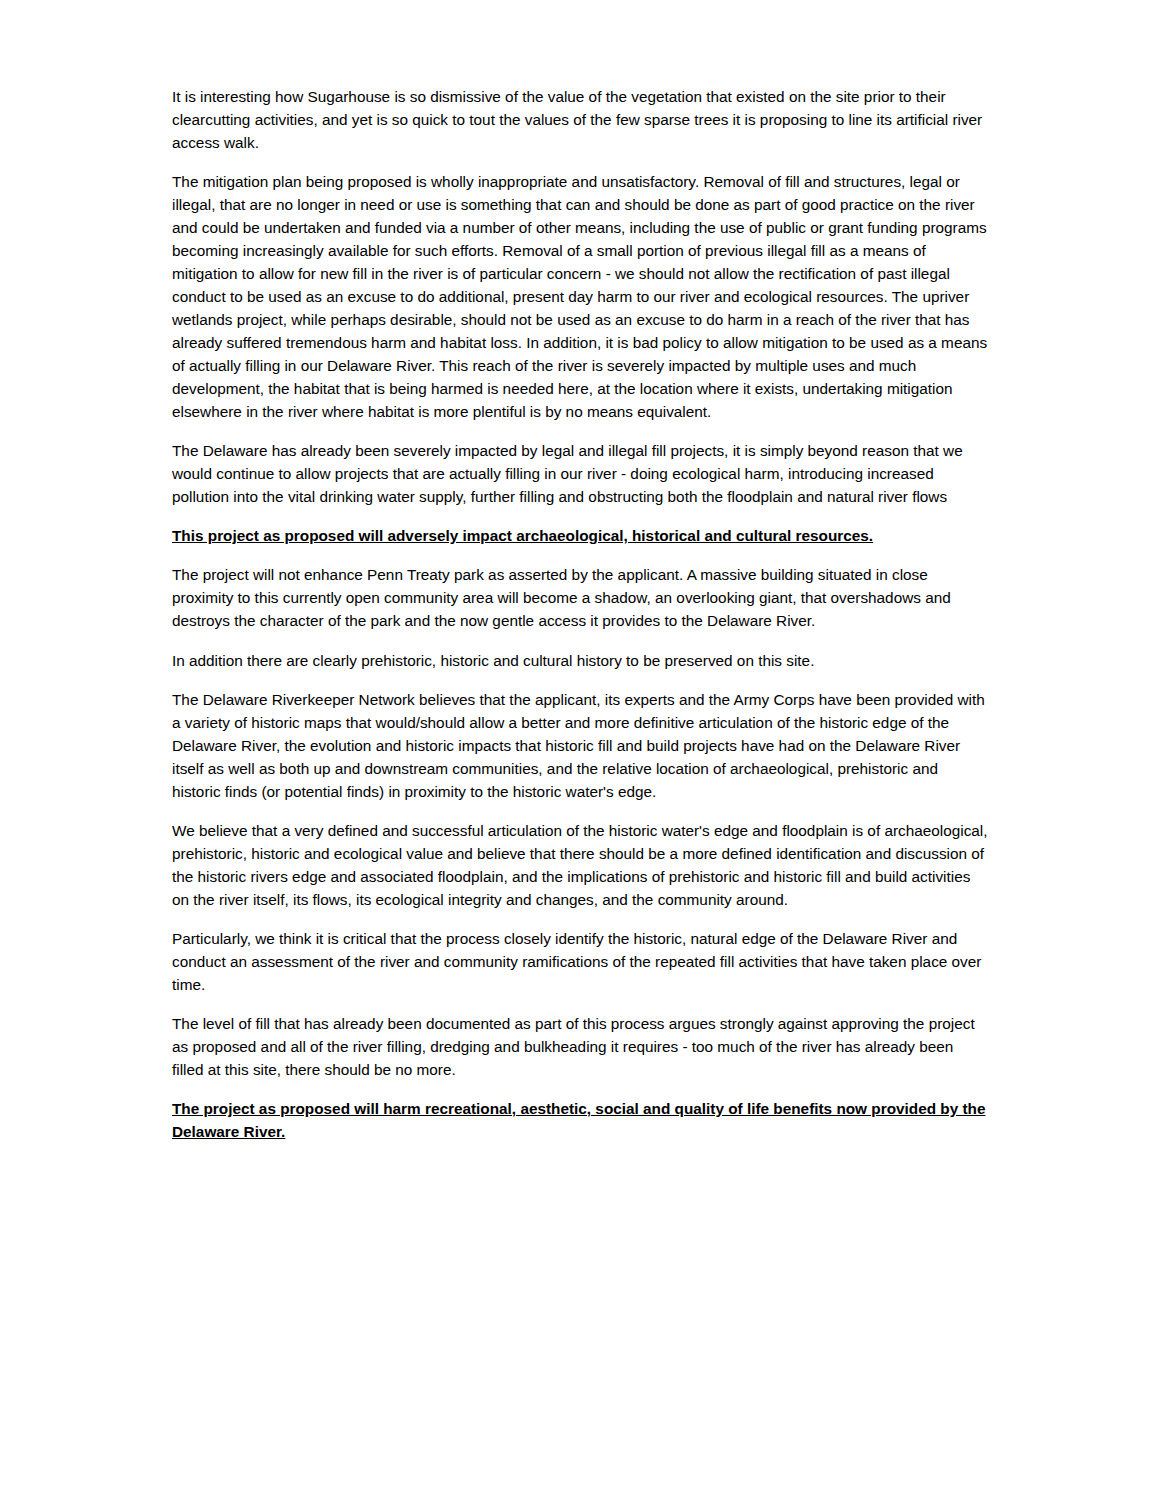It is interesting how Sugarhouse is so dismissive of the value of the vegetation that existed on the site prior to their clearcutting activities, and yet is so quick to tout the values of the few sparse trees it is proposing to line its artificial river access walk.
The mitigation plan being proposed is wholly inappropriate and unsatisfactory. Removal of fill and structures, legal or illegal, that are no longer in need or use is something that can and should be done as part of good practice on the river and could be undertaken and funded via a number of other means, including the use of public or grant funding programs becoming increasingly available for such efforts. Removal of a small portion of previous illegal fill as a means of mitigation to allow for new fill in the river is of particular concern - we should not allow the rectification of past illegal conduct to be used as an excuse to do additional, present day harm to our river and ecological resources. The upriver wetlands project, while perhaps desirable, should not be used as an excuse to do harm in a reach of the river that has already suffered tremendous harm and habitat loss. In addition, it is bad policy to allow mitigation to be used as a means of actually filling in our Delaware River. This reach of the river is severely impacted by multiple uses and much development, the habitat that is being harmed is needed here, at the location where it exists, undertaking mitigation elsewhere in the river where habitat is more plentiful is by no means equivalent.
The Delaware has already been severely impacted by legal and illegal fill projects, it is simply beyond reason that we would continue to allow projects that are actually filling in our river - doing ecological harm, introducing increased pollution into the vital drinking water supply, further filling and obstructing both the floodplain and natural river flows
This project as proposed will adversely impact archaeological, historical and cultural resources.
The project will not enhance Penn Treaty park as asserted by the applicant. A massive building situated in close proximity to this currently open community area will become a shadow, an overlooking giant, that overshadows and destroys the character of the park and the now gentle access it provides to the Delaware River.
In addition there are clearly prehistoric, historic and cultural history to be preserved on this site.
The Delaware Riverkeeper Network believes that the applicant, its experts and the Army Corps have been provided with a variety of historic maps that would/should allow a better and more definitive articulation of the historic edge of the Delaware River, the evolution and historic impacts that historic fill and build projects have had on the Delaware River itself as well as both up and downstream communities, and the relative location of archaeological, prehistoric and historic finds (or potential finds) in proximity to the historic water's edge.
We believe that a very defined and successful articulation of the historic water's edge and floodplain is of archaeological, prehistoric, historic and ecological value and believe that there should be a more defined identification and discussion of the historic rivers edge and associated floodplain, and the implications of prehistoric and historic fill and build activities on the river itself, its flows, its ecological integrity and changes, and the community around.
Particularly, we think it is critical that the process closely identify the historic, natural edge of the Delaware River and conduct an assessment of the river and community ramifications of the repeated fill activities that have taken place over time.
The level of fill that has already been documented as part of this process argues strongly against approving the project as proposed and all of the river filling, dredging and bulkheading it requires - too much of the river has already been filled at this site, there should be no more.
The project as proposed will harm recreational, aesthetic, social and quality of life benefits now provided by the Delaware River.